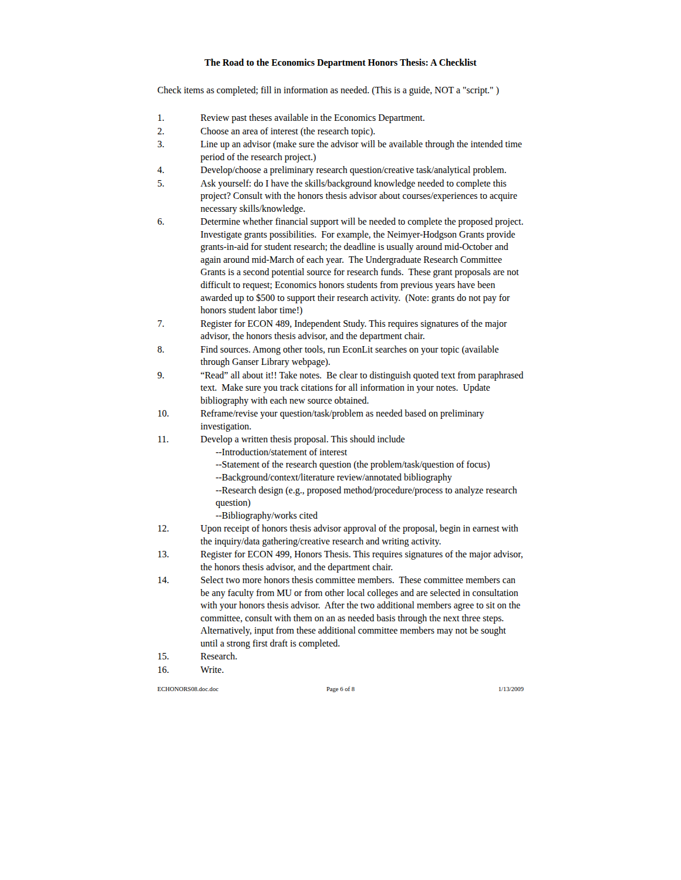The Road to the Economics Department Honors Thesis: A Checklist
Check items as completed; fill in information as needed. (This is a guide, NOT a "script." )
1. Review past theses available in the Economics Department.
2. Choose an area of interest (the research topic).
3. Line up an advisor (make sure the advisor will be available through the intended time period of the research project.)
4. Develop/choose a preliminary research question/creative task/analytical problem.
5. Ask yourself: do I have the skills/background knowledge needed to complete this project? Consult with the honors thesis advisor about courses/experiences to acquire necessary skills/knowledge.
6. Determine whether financial support will be needed to complete the proposed project. Investigate grants possibilities. For example, the Neimyer-Hodgson Grants provide grants-in-aid for student research; the deadline is usually around mid-October and again around mid-March of each year. The Undergraduate Research Committee Grants is a second potential source for research funds. These grant proposals are not difficult to request; Economics honors students from previous years have been awarded up to $500 to support their research activity. (Note: grants do not pay for honors student labor time!)
7. Register for ECON 489, Independent Study. This requires signatures of the major advisor, the honors thesis advisor, and the department chair.
8. Find sources. Among other tools, run EconLit searches on your topic (available through Ganser Library webpage).
9.“Read” all about it!! Take notes. Be clear to distinguish quoted text from paraphrased text. Make sure you track citations for all information in your notes. Update bibliography with each new source obtained.
10. Reframe/revise your question/task/problem as needed based on preliminary investigation.
11. Develop a written thesis proposal. This should include --Introduction/statement of interest --Statement of the research question (the problem/task/question of focus) --Background/context/literature review/annotated bibliography --Research design (e.g., proposed method/procedure/process to analyze research question) --Bibliography/works cited
12. Upon receipt of honors thesis advisor approval of the proposal, begin in earnest with the inquiry/data gathering/creative research and writing activity.
13. Register for ECON 499, Honors Thesis. This requires signatures of the major advisor, the honors thesis advisor, and the department chair.
14. Select two more honors thesis committee members. These committee members can be any faculty from MU or from other local colleges and are selected in consultation with your honors thesis advisor. After the two additional members agree to sit on the committee, consult with them on an as needed basis through the next three steps. Alternatively, input from these additional committee members may not be sought until a strong first draft is completed.
15. Research.
16. Write.
ECHONORS08.doc.doc Page 6 of 8 1/13/2009